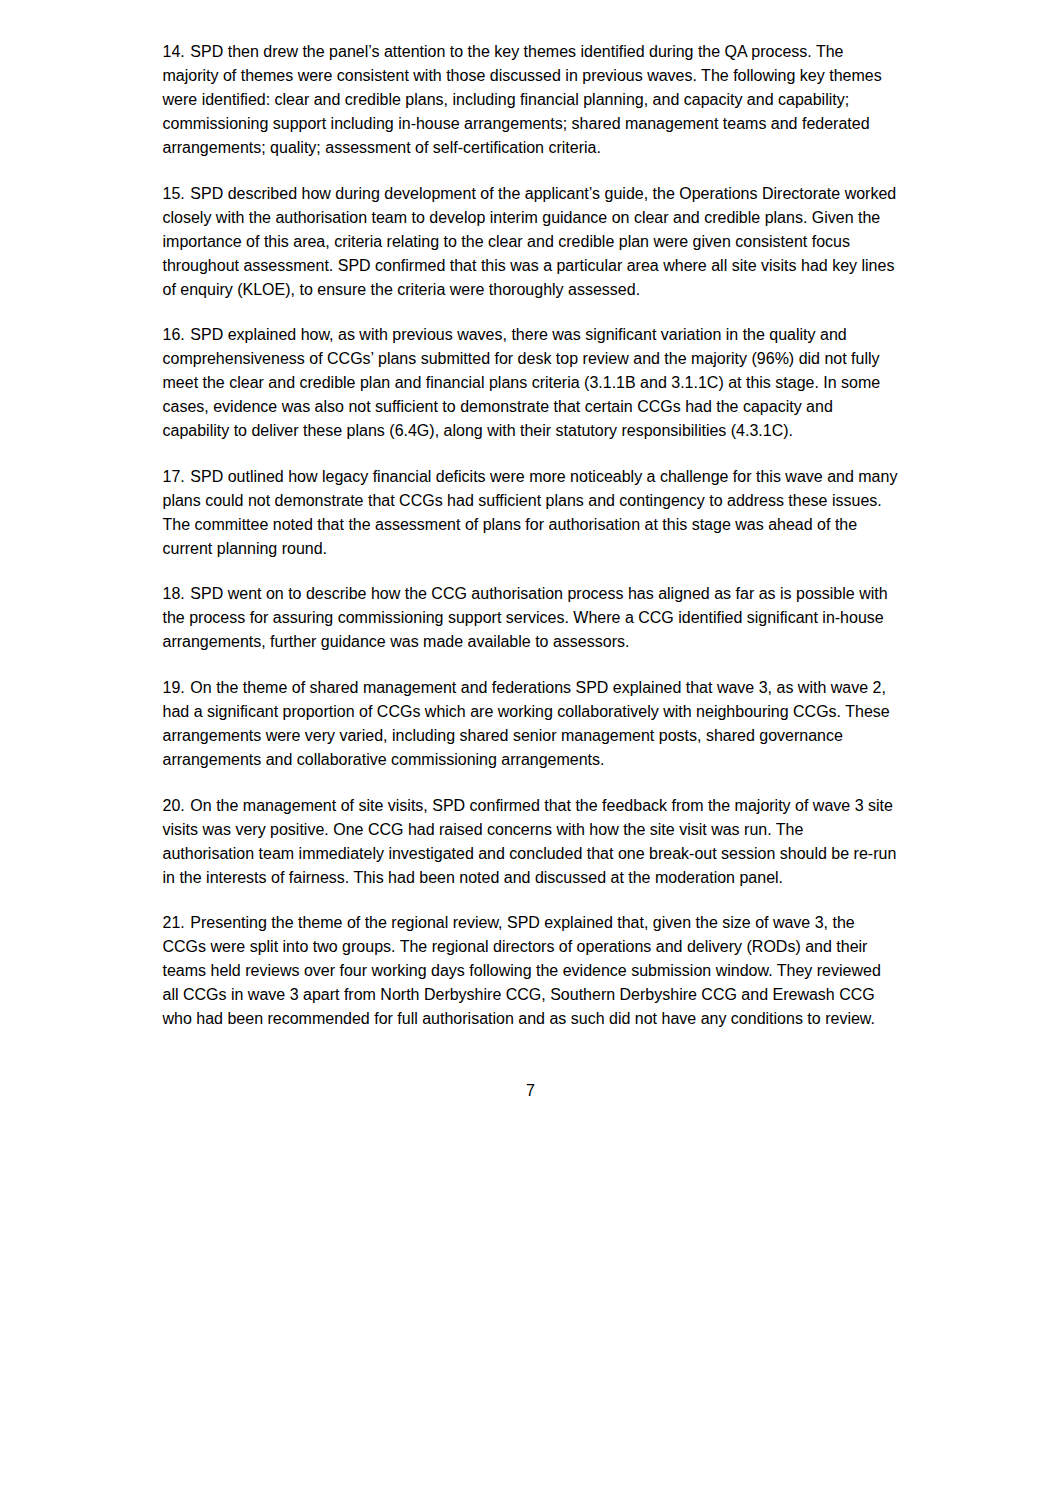14. SPD then drew the panel’s attention to the key themes identified during the QA process. The majority of themes were consistent with those discussed in previous waves. The following key themes were identified: clear and credible plans, including financial planning, and capacity and capability; commissioning support including in-house arrangements; shared management teams and federated arrangements; quality; assessment of self-certification criteria.
15. SPD described how during development of the applicant’s guide, the Operations Directorate worked closely with the authorisation team to develop interim guidance on clear and credible plans. Given the importance of this area, criteria relating to the clear and credible plan were given consistent focus throughout assessment. SPD confirmed that this was a particular area where all site visits had key lines of enquiry (KLOE), to ensure the criteria were thoroughly assessed.
16. SPD explained how, as with previous waves, there was significant variation in the quality and comprehensiveness of CCGs’ plans submitted for desk top review and the majority (96%) did not fully meet the clear and credible plan and financial plans criteria (3.1.1B and 3.1.1C) at this stage. In some cases, evidence was also not sufficient to demonstrate that certain CCGs had the capacity and capability to deliver these plans (6.4G), along with their statutory responsibilities (4.3.1C).
17. SPD outlined how legacy financial deficits were more noticeably a challenge for this wave and many plans could not demonstrate that CCGs had sufficient plans and contingency to address these issues. The committee noted that the assessment of plans for authorisation at this stage was ahead of the current planning round.
18. SPD went on to describe how the CCG authorisation process has aligned as far as is possible with the process for assuring commissioning support services. Where a CCG identified significant in-house arrangements, further guidance was made available to assessors.
19. On the theme of shared management and federations SPD explained that wave 3, as with wave 2, had a significant proportion of CCGs which are working collaboratively with neighbouring CCGs. These arrangements were very varied, including shared senior management posts, shared governance arrangements and collaborative commissioning arrangements.
20. On the management of site visits, SPD confirmed that the feedback from the majority of wave 3 site visits was very positive. One CCG had raised concerns with how the site visit was run. The authorisation team immediately investigated and concluded that one break-out session should be re-run in the interests of fairness. This had been noted and discussed at the moderation panel.
21. Presenting the theme of the regional review, SPD explained that, given the size of wave 3, the CCGs were split into two groups. The regional directors of operations and delivery (RODs) and their teams held reviews over four working days following the evidence submission window. They reviewed all CCGs in wave 3 apart from North Derbyshire CCG, Southern Derbyshire CCG and Erewash CCG who had been recommended for full authorisation and as such did not have any conditions to review.
7